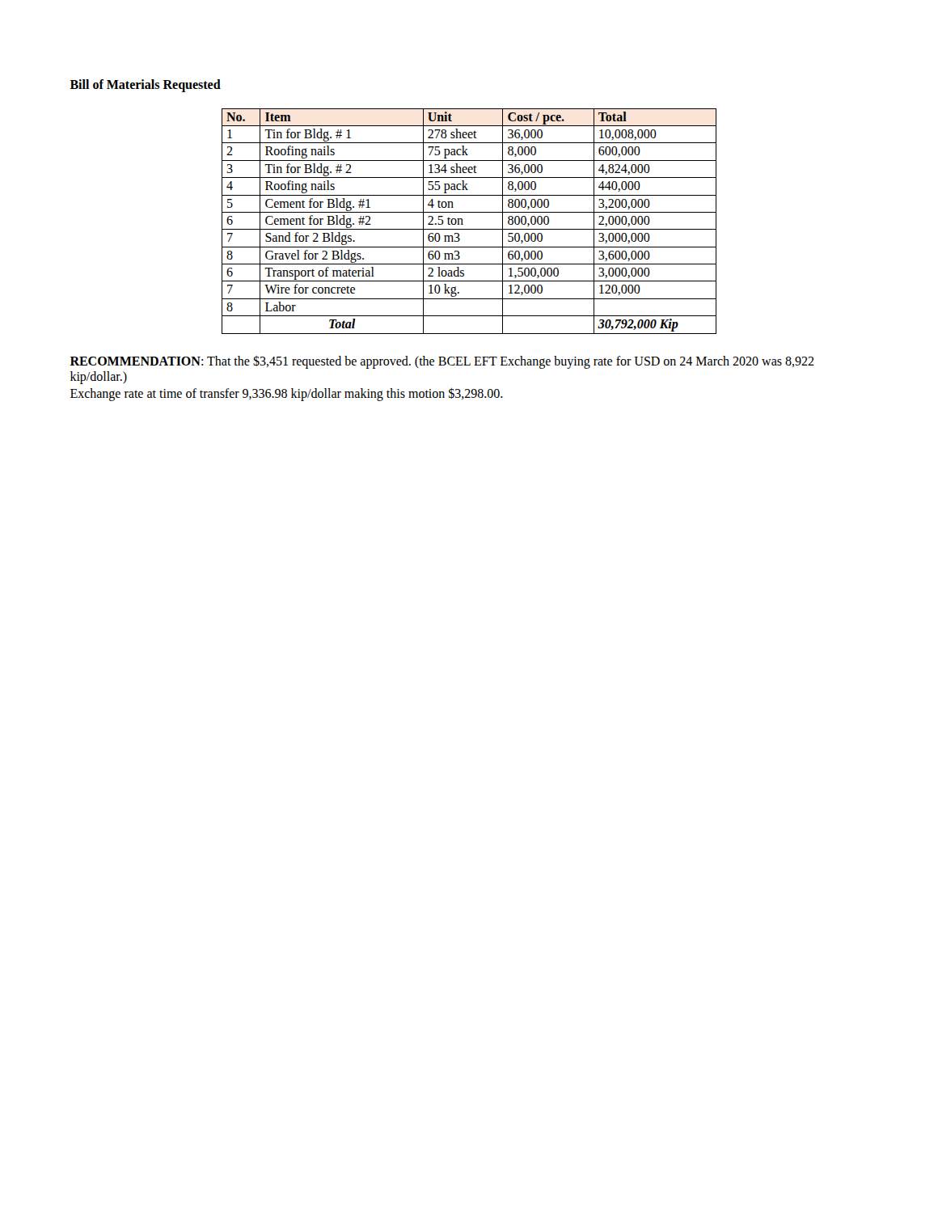Bill of Materials Requested
| No. | Item | Unit | Cost / pce. | Total |
| --- | --- | --- | --- | --- |
| 1 | Tin for Bldg. # 1 | 278 sheet | 36,000 | 10,008,000 |
| 2 | Roofing nails | 75 pack | 8,000 | 600,000 |
| 3 | Tin for Bldg. # 2 | 134 sheet | 36,000 | 4,824,000 |
| 4 | Roofing nails | 55 pack | 8,000 | 440,000 |
| 5 | Cement for Bldg. #1 | 4 ton | 800,000 | 3,200,000 |
| 6 | Cement for Bldg. #2 | 2.5 ton | 800,000 | 2,000,000 |
| 7 | Sand for 2 Bldgs. | 60 m3 | 50,000 | 3,000,000 |
| 8 | Gravel for 2 Bldgs. | 60 m3 | 60,000 | 3,600,000 |
| 6 | Transport of material | 2 loads | 1,500,000 | 3,000,000 |
| 7 | Wire for concrete | 10 kg. | 12,000 | 120,000 |
| 8 | Labor | | | |
| | Total | | | 30,792,000 Kip |
RECOMMENDATION: That the $3,451 requested be approved. (the BCEL EFT Exchange buying rate for USD on 24 March 2020 was 8,922 kip/dollar.)
Exchange rate at time of transfer 9,336.98 kip/dollar making this motion $3,298.00.